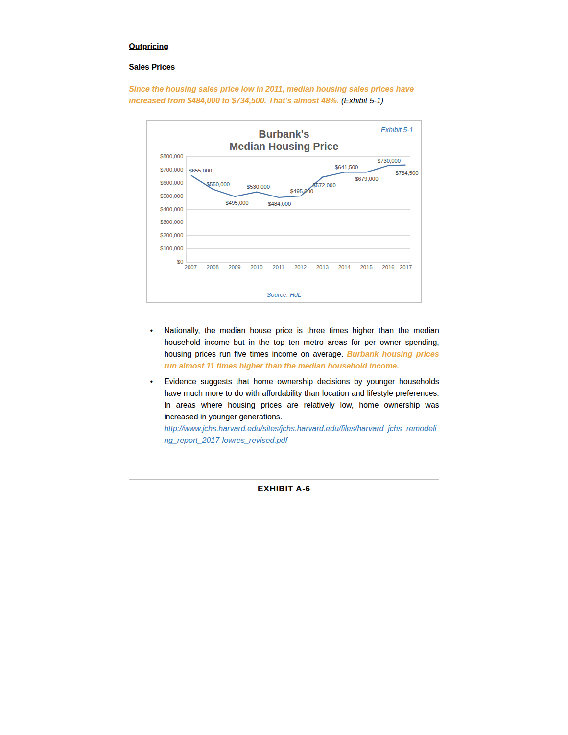Outpricing
Sales Prices
Since the housing sales price low in 2011, median housing sales prices have increased from $484,000 to $734,500. That’s almost 48%. (Exhibit 5-1)
Exhibit 5-1
Burbank's
Median Housing Price
$800,000 $700,000 $600,000 $500,000 $400,000 $300,000 $200,000 $100,000 $0
$655,000
$550,000
$495,000
$530,000
$484,000
$495,000
$572,000
$641,500
$679,000
$730,000
$734,500
2007 2008 2009 2010 2011 2012 2013 2014 2015 2016 2017
Source: HdL
Nationally, the median house price is three times higher than the median household income but in the top ten metro areas for per owner spending, housing prices run five times income on average. Burbank housing prices run almost 11 times higher than the median household income.
Evidence suggests that home ownership decisions by younger households have much more to do with affordability than location and lifestyle preferences. In areas where housing prices are relatively low, home ownership was increased in younger generations.
http://www.jchs.harvard.edu/sites/jchs.harvard.edu/files/harvard_jchs_remodeling_report_2017-lowres_revised.pdf
EXHIBIT A-6